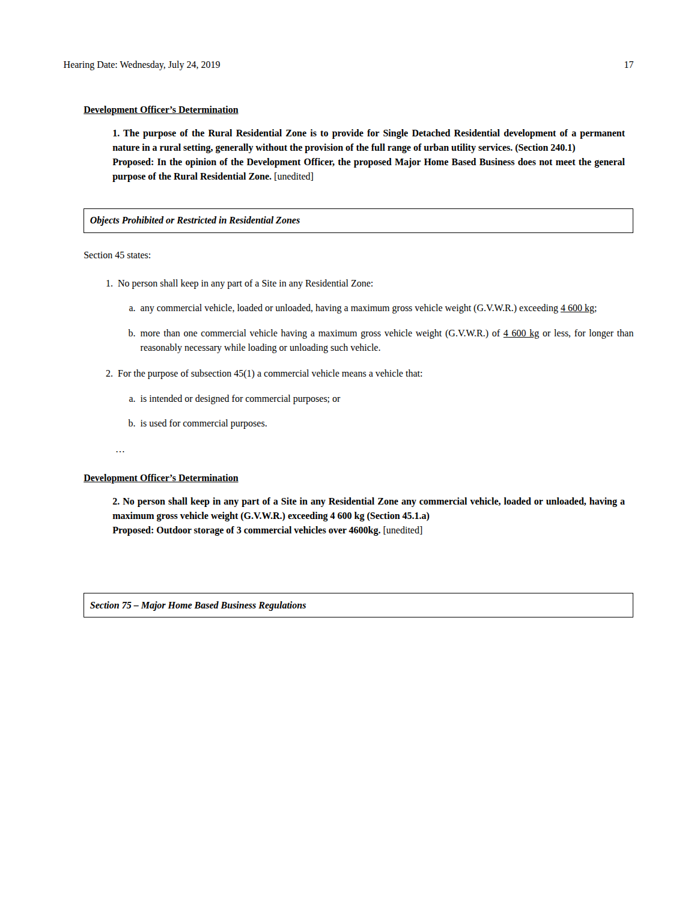Hearing Date: Wednesday, July 24, 2019 17
Development Officer’s Determination
1. The purpose of the Rural Residential Zone is to provide for Single Detached Residential development of a permanent nature in a rural setting, generally without the provision of the full range of urban utility services. (Section 240.1)
Proposed: In the opinion of the Development Officer, the proposed Major Home Based Business does not meet the general purpose of the Rural Residential Zone. [unedited]
Objects Prohibited or Restricted in Residential Zones
Section 45 states:
No person shall keep in any part of a Site in any Residential Zone:
any commercial vehicle, loaded or unloaded, having a maximum gross vehicle weight (G.V.W.R.) exceeding 4 600 kg;
more than one commercial vehicle having a maximum gross vehicle weight (G.V.W.R.) of 4 600 kg or less, for longer than reasonably necessary while loading or unloading such vehicle.
For the purpose of subsection 45(1) a commercial vehicle means a vehicle that:
is intended or designed for commercial purposes; or
is used for commercial purposes.
…
Development Officer’s Determination
2. No person shall keep in any part of a Site in any Residential Zone any commercial vehicle, loaded or unloaded, having a maximum gross vehicle weight (G.V.W.R.) exceeding 4 600 kg (Section 45.1.a)
Proposed: Outdoor storage of 3 commercial vehicles over 4600kg. [unedited]
Section 75 – Major Home Based Business Regulations